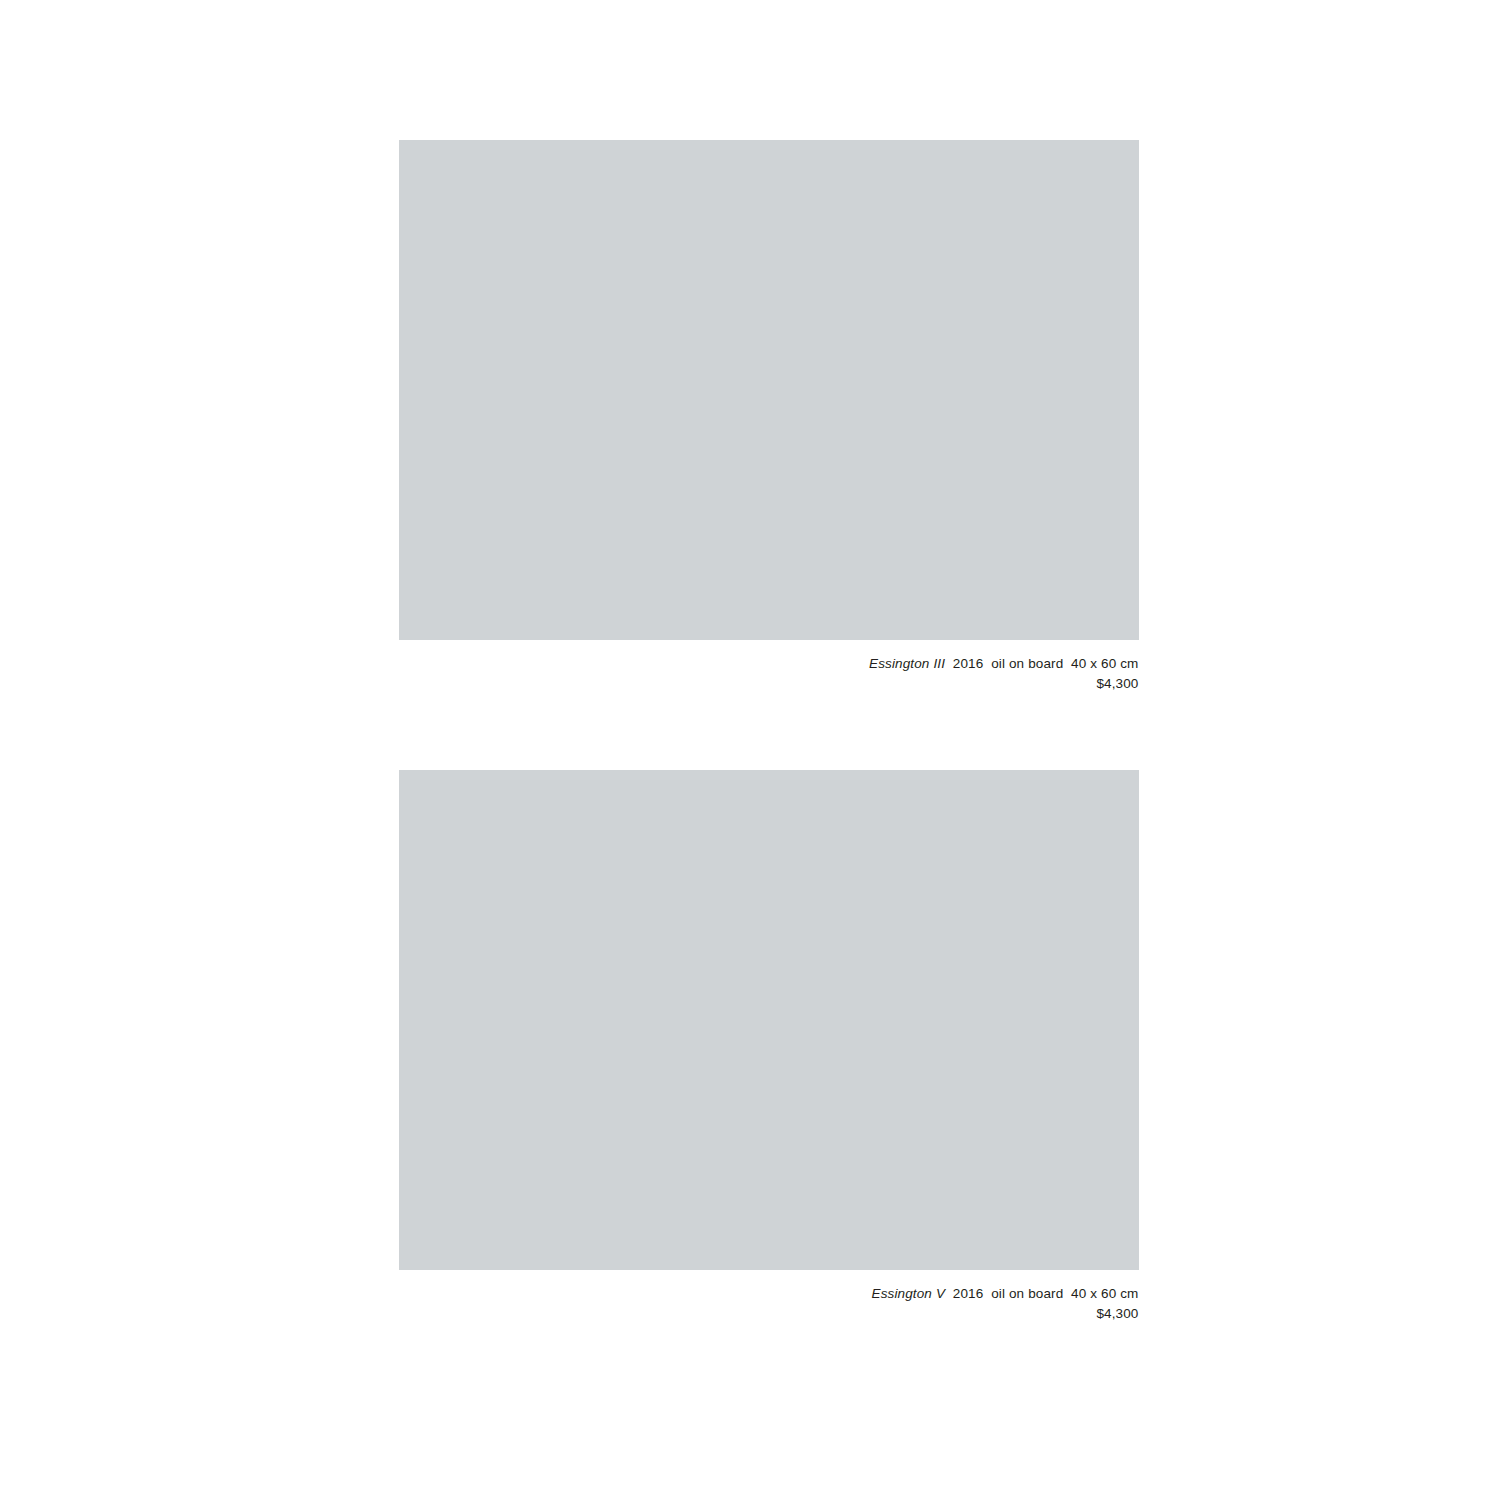Essington III 2016 oil on board 40 x 60 cm
$4,300
Essington V 2016 oil on board 40 x 60 cm
$4,300